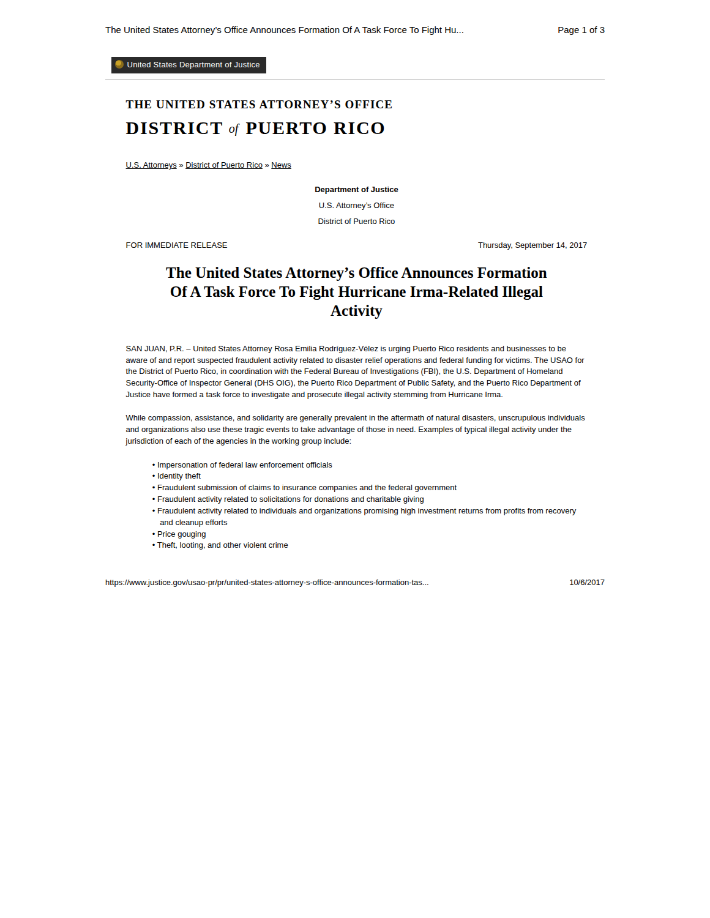The United States Attorney’s Office Announces Formation Of A Task Force To Fight Hu... Page 1 of 3
United States Department of Justice
THE UNITED STATES ATTORNEY’S OFFICE
DISTRICT of PUERTO RICO
U.S. Attorneys » District of Puerto Rico » News
Department of Justice
U.S. Attorney’s Office
District of Puerto Rico
FOR IMMEDIATE RELEASE Thursday, September 14, 2017
The United States Attorney’s Office Announces Formation
Of A Task Force To Fight Hurricane Irma-Related Illegal
Activity
SAN JUAN, P.R. – United States Attorney Rosa Emilia Rodríguez-Vélez is urging Puerto Rico residents and businesses to be aware of and report suspected fraudulent activity related to disaster relief operations and federal funding for victims. The USAO for the District of Puerto Rico, in coordination with the Federal Bureau of Investigations (FBI), the U.S. Department of Homeland Security-Office of Inspector General (DHS OIG), the Puerto Rico Department of Public Safety, and the Puerto Rico Department of Justice have formed a task force to investigate and prosecute illegal activity stemming from Hurricane Irma.
While compassion, assistance, and solidarity are generally prevalent in the aftermath of natural disasters, unscrupulous individuals and organizations also use these tragic events to take advantage of those in need. Examples of typical illegal activity under the jurisdiction of each of the agencies in the working group include:
Impersonation of federal law enforcement officials
Identity theft
Fraudulent submission of claims to insurance companies and the federal government
Fraudulent activity related to solicitations for donations and charitable giving
Fraudulent activity related to individuals and organizations promising high investment returns from profits from recovery and cleanup efforts
Price gouging
Theft, looting, and other violent crime
https://www.justice.gov/usao-pr/pr/united-states-attorney-s-office-announces-formation-tas... 10/6/2017